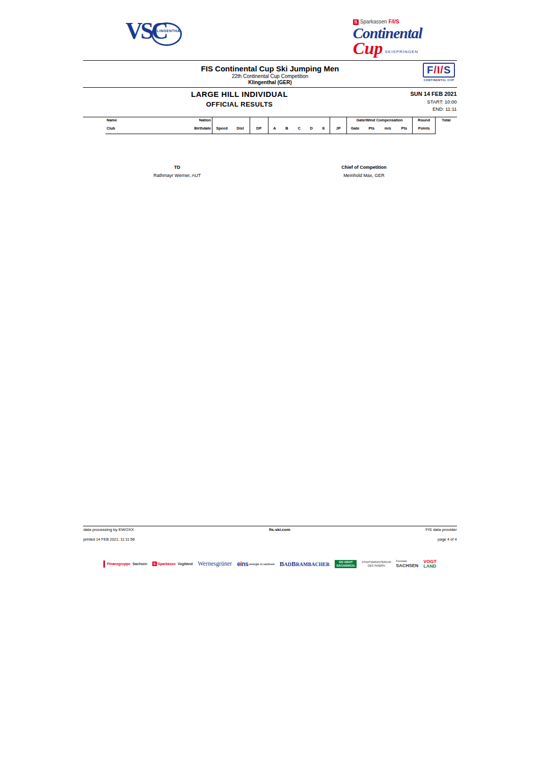VSC KLINGENTHAL
S Sparkassen F/I/S
Continental
Cup SKISPRINGEN
FIS Continental Cup Ski Jumping Men
22th Continental Cup Competition
Klingenthal (GER)
F/I/S
CONTINENTAL CUP
LARGE HILL INDIVIDUAL
OFFICIAL RESULTS
SUN 14 FEB 2021
START: 10:00
END: 11:11
| | | Name | Nation | | | | | | | | | | Gate/Wind Compensation | Round | Total |
| --- | --- | --- | --- | --- | --- | --- | --- | --- | --- | --- | --- | --- | --- | --- | --- |
| Club | Birthdate | Speed | Dist | DP | A | B | C | D | E | JP | Gate | Pts | m/s | Pts | Points |
TD
Rathmayr Werner, AUT
Chief of Competition
Meinhold Max, GER
data processing by EWOXX
fis-ski.com
FIS data provider
printed 14 FEB 2021, 11:11:56
page 4 of 4
Finanzgruppe Sachsen
SSparkasse Vogtland
Wernesgrüner
eins energie in sachsen
BADBRAMBACHER
SO GEHT
SÄCHSISCH.
STAATSMINISTERIUM
DES INNERN
Freistaat
SACHSEN
VOGT
LAND